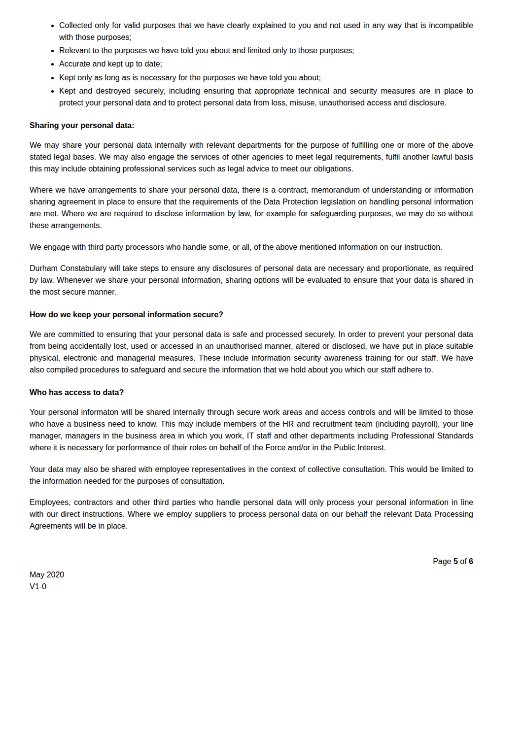Collected only for valid purposes that we have clearly explained to you and not used in any way that is incompatible with those purposes;
Relevant to the purposes we have told you about and limited only to those purposes;
Accurate and kept up to date;
Kept only as long as is necessary for the purposes we have told you about;
Kept and destroyed securely, including ensuring that appropriate technical and security measures are in place to protect your personal data and to protect personal data from loss, misuse, unauthorised access and disclosure.
Sharing your personal data:
We may share your personal data internally with relevant departments for the purpose of fulfilling one or more of the above stated legal bases. We may also engage the services of other agencies to meet legal requirements, fulfil another lawful basis this may include obtaining professional services such as legal advice to meet our obligations.
Where we have arrangements to share your personal data, there is a contract, memorandum of understanding or information sharing agreement in place to ensure that the requirements of the Data Protection legislation on handling personal information are met. Where we are required to disclose information by law, for example for safeguarding purposes, we may do so without these arrangements.
We engage with third party processors who handle some, or all, of the above mentioned information on our instruction.
Durham Constabulary will take steps to ensure any disclosures of personal data are necessary and proportionate, as required by law. Whenever we share your personal information, sharing options will be evaluated to ensure that your data is shared in the most secure manner.
How do we keep your personal information secure?
We are committed to ensuring that your personal data is safe and processed securely. In order to prevent your personal data from being accidentally lost, used or accessed in an unauthorised manner, altered or disclosed, we have put in place suitable physical, electronic and managerial measures. These include information security awareness training for our staff. We have also compiled procedures to safeguard and secure the information that we hold about you which our staff adhere to.
Who has access to data?
Your personal informaton will be shared internally through secure work areas and access controls and will be limited to those who have a business need to know. This may include members of the HR and recruitment team (including payroll), your line manager, managers in the business area in which you work, IT staff and other departments including Professional Standards where it is necessary for performance of their roles on behalf of the Force and/or in the Public Interest.
Your data may also be shared with employee representatives in the context of collective consultation. This would be limited to the information needed for the purposes of consultation.
Employees, contractors and other third parties who handle personal data will only process your personal information in line with our direct instructions. Where we employ suppliers to process personal data on our behalf the relevant Data Processing Agreements will be in place.
Page 5 of 6
May 2020
V1-0